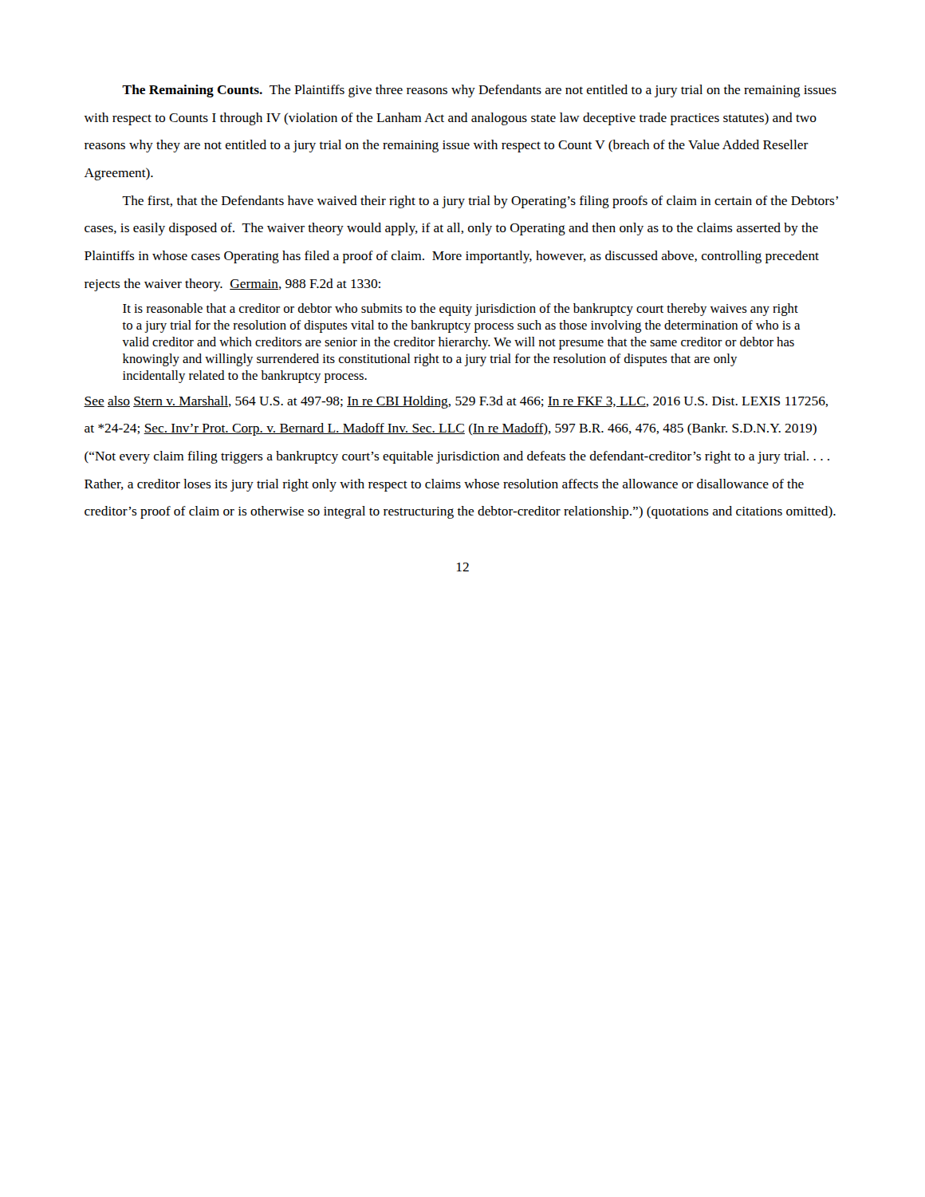The Remaining Counts. The Plaintiffs give three reasons why Defendants are not entitled to a jury trial on the remaining issues with respect to Counts I through IV (violation of the Lanham Act and analogous state law deceptive trade practices statutes) and two reasons why they are not entitled to a jury trial on the remaining issue with respect to Count V (breach of the Value Added Reseller Agreement).
The first, that the Defendants have waived their right to a jury trial by Operating’s filing proofs of claim in certain of the Debtors’ cases, is easily disposed of. The waiver theory would apply, if at all, only to Operating and then only as to the claims asserted by the Plaintiffs in whose cases Operating has filed a proof of claim. More importantly, however, as discussed above, controlling precedent rejects the waiver theory. Germain, 988 F.2d at 1330:
It is reasonable that a creditor or debtor who submits to the equity jurisdiction of the bankruptcy court thereby waives any right to a jury trial for the resolution of disputes vital to the bankruptcy process such as those involving the determination of who is a valid creditor and which creditors are senior in the creditor hierarchy. We will not presume that the same creditor or debtor has knowingly and willingly surrendered its constitutional right to a jury trial for the resolution of disputes that are only incidentally related to the bankruptcy process.
See also Stern v. Marshall, 564 U.S. at 497-98; In re CBI Holding, 529 F.3d at 466; In re FKF 3, LLC, 2016 U.S. Dist. LEXIS 117256, at *24-24; Sec. Inv’r Prot. Corp. v. Bernard L. Madoff Inv. Sec. LLC (In re Madoff), 597 B.R. 466, 476, 485 (Bankr. S.D.N.Y. 2019) (“Not every claim filing triggers a bankruptcy court’s equitable jurisdiction and defeats the defendant-creditor’s right to a jury trial. . . . Rather, a creditor loses its jury trial right only with respect to claims whose resolution affects the allowance or disallowance of the creditor’s proof of claim or is otherwise so integral to restructuring the debtor-creditor relationship.”) (quotations and citations omitted).
12